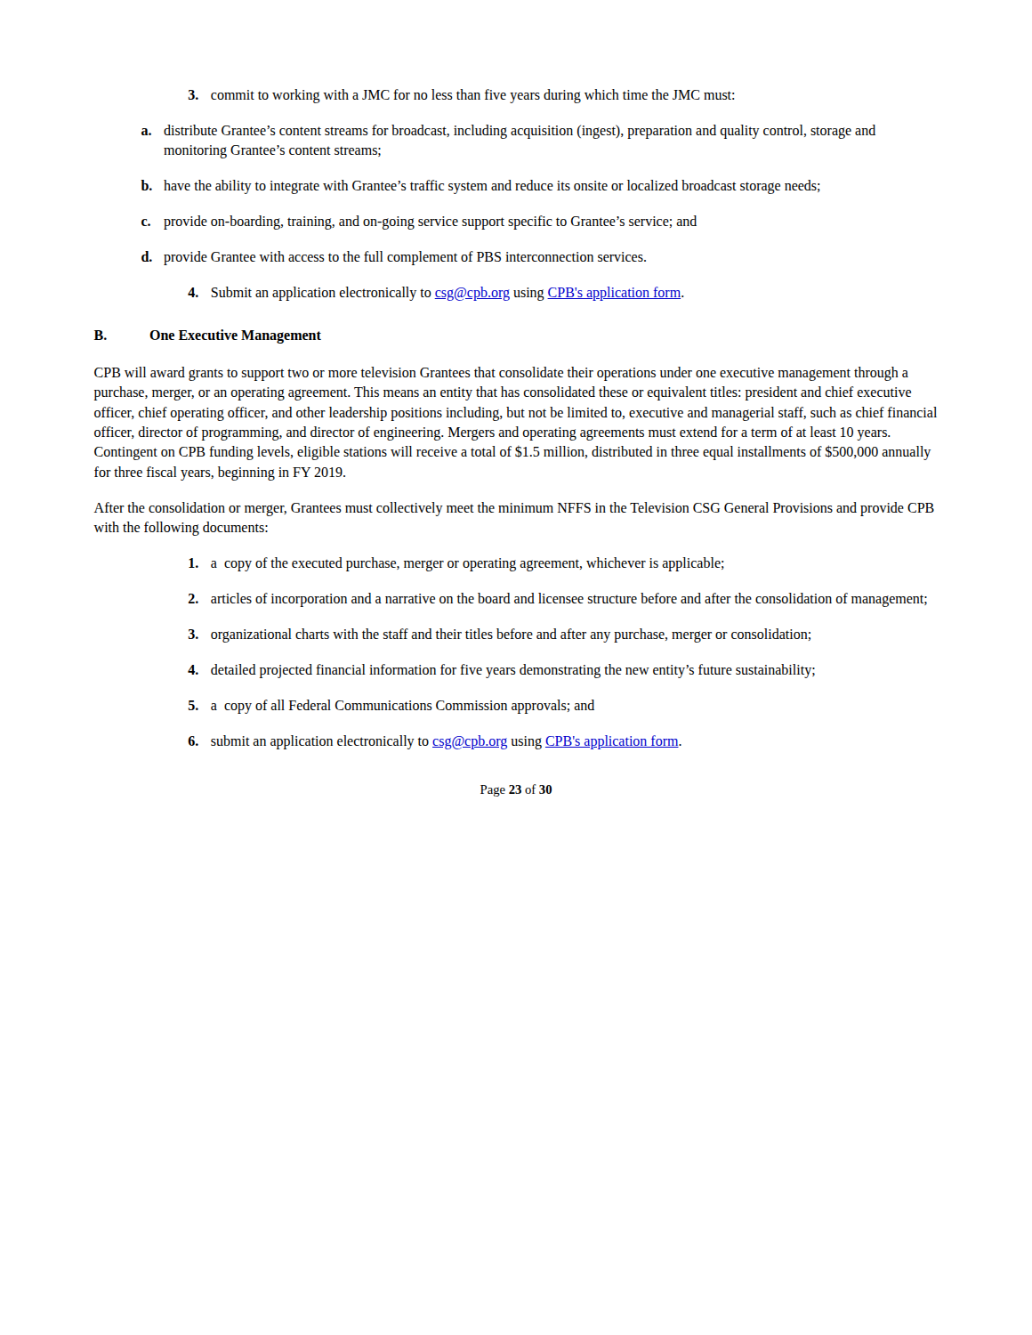3. commit to working with a JMC for no less than five years during which time the JMC must:
a. distribute Grantee’s content streams for broadcast, including acquisition (ingest), preparation and quality control, storage and monitoring Grantee’s content streams;
b. have the ability to integrate with Grantee’s traffic system and reduce its onsite or localized broadcast storage needs;
c. provide on-boarding, training, and on-going service support specific to Grantee’s service; and
d. provide Grantee with access to the full complement of PBS interconnection services.
4. Submit an application electronically to csg@cpb.org using CPB's application form.
B. One Executive Management
CPB will award grants to support two or more television Grantees that consolidate their operations under one executive management through a purchase, merger, or an operating agreement. This means an entity that has consolidated these or equivalent titles: president and chief executive officer, chief operating officer, and other leadership positions including, but not be limited to, executive and managerial staff, such as chief financial officer, director of programming, and director of engineering. Mergers and operating agreements must extend for a term of at least 10 years. Contingent on CPB funding levels, eligible stations will receive a total of $1.5 million, distributed in three equal installments of $500,000 annually for three fiscal years, beginning in FY 2019.
After the consolidation or merger, Grantees must collectively meet the minimum NFFS in the Television CSG General Provisions and provide CPB with the following documents:
1. a copy of the executed purchase, merger or operating agreement, whichever is applicable;
2. articles of incorporation and a narrative on the board and licensee structure before and after the consolidation of management;
3. organizational charts with the staff and their titles before and after any purchase, merger or consolidation;
4. detailed projected financial information for five years demonstrating the new entity’s future sustainability;
5. a copy of all Federal Communications Commission approvals; and
6. submit an application electronically to csg@cpb.org using CPB's application form.
Page 23 of 30